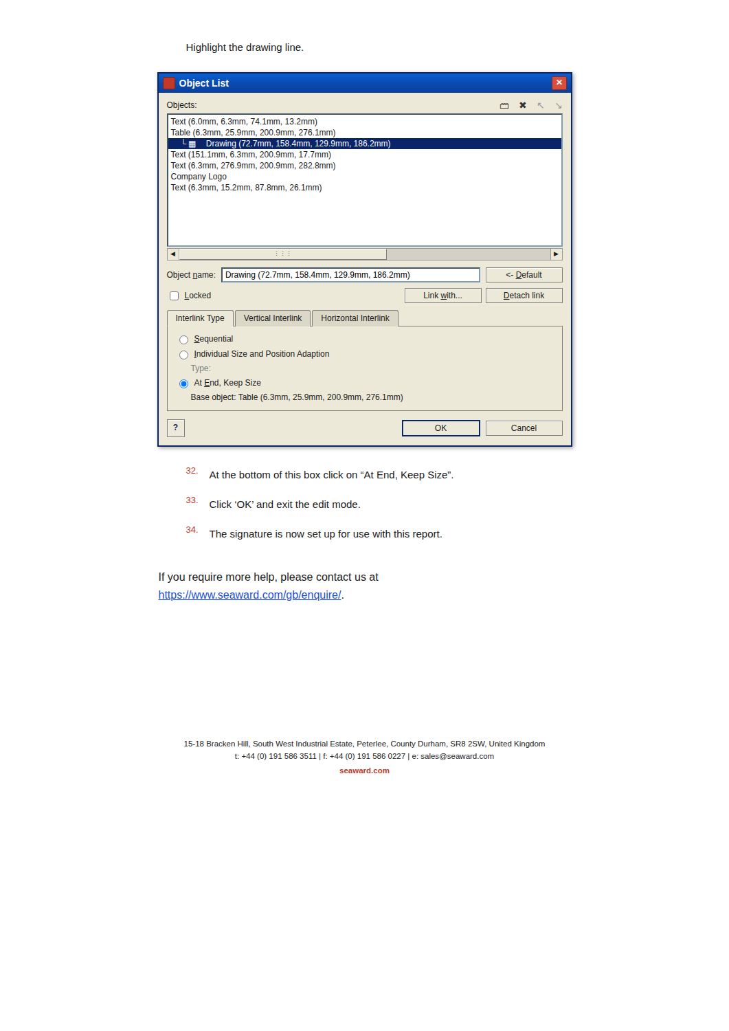Highlight the drawing line.
Object List ✕
Objects: 🗃 ✖ ↖ ↘
Text (6.0mm, 6.3mm, 74.1mm, 13.2mm)
Table (6.3mm, 25.9mm, 200.9mm, 276.1mm)
└ ▦ Drawing (72.7mm, 158.4mm, 129.9mm, 186.2mm)
Text (151.1mm, 6.3mm, 200.9mm, 17.7mm)
Text (6.3mm, 276.9mm, 200.9mm, 282.8mm)
Company Logo
Text (6.3mm, 15.2mm, 87.8mm, 26.1mm)
◀
⋮⋮⋮
▶
Object name: <- Default
Locked Link with... Detach link
Interlink Type
Vertical Interlink
Horizontal Interlink
Sequential
Individual Size and Position Adaption
Type:
At End, Keep Size
Base object: Table (6.3mm, 25.9mm, 200.9mm, 276.1mm)
?
OK Cancel
At the bottom of this box click on “At End, Keep Size”.
Click ‘OK’ and exit the edit mode.
The signature is now set up for use with this report.
If you require more help, please contact us at
https://www.seaward.com/gb/enquire/.
15-18 Bracken Hill, South West Industrial Estate, Peterlee, County Durham, SR8 2SW, United Kingdom
t: +44 (0) 191 586 3511 | f: +44 (0) 191 586 0227 | e: sales@seaward.com
seaward.com